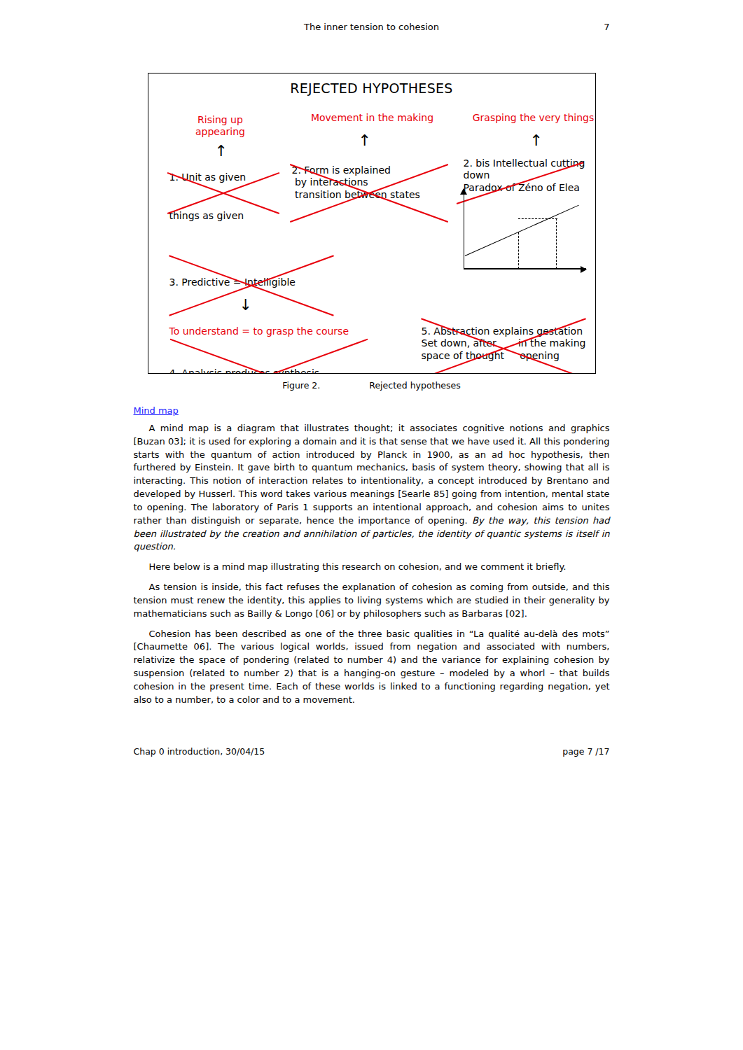The inner tension to cohesion 7
REJECTED HYPOTHESES
Rising up
appearing
↑
1. Unit as given
things as given
Movement in the making
↑
2. Form is explained
by interactions
transition between states
Grasping the very things
↑
2. bis Intellectual cutting down
Paradox of Zéno of Elea
3. Predictive = Intelligible
↓
To understand = to grasp the course
4. Analysis produces synthesis
Judgment produces perception
5. Abstraction explains gestation
Set down, after in the making
space of thought opening
Figure 2. Rejected hypotheses
Mind map
A mind map is a diagram that illustrates thought; it associates cognitive notions and graphics [Buzan 03]; it is used for exploring a domain and it is that sense that we have used it. All this pondering starts with the quantum of action introduced by Planck in 1900, as an ad hoc hypothesis, then furthered by Einstein. It gave birth to quantum mechanics, basis of system theory, showing that all is interacting. This notion of interaction relates to intentionality, a concept introduced by Brentano and developed by Husserl. This word takes various meanings [Searle 85] going from intention, mental state to opening. The laboratory of Paris 1 supports an intentional approach, and cohesion aims to unites rather than distinguish or separate, hence the importance of opening. By the way, this tension had been illustrated by the creation and annihilation of particles, the identity of quantic systems is itself in question.
Here below is a mind map illustrating this research on cohesion, and we comment it briefly.
As tension is inside, this fact refuses the explanation of cohesion as coming from outside, and this tension must renew the identity, this applies to living systems which are studied in their generality by mathematicians such as Bailly & Longo [06] or by philosophers such as Barbaras [02].
Cohesion has been described as one of the three basic qualities in “La qualité au-delà des mots” [Chaumette 06]. The various logical worlds, issued from negation and associated with numbers, relativize the space of pondering (related to number 4) and the variance for explaining cohesion by suspension (related to number 2) that is a hanging-on gesture – modeled by a whorl – that builds cohesion in the present time. Each of these worlds is linked to a functioning regarding negation, yet also to a number, to a color and to a movement.
Chap 0 introduction, 30/04/15 page 7 /17